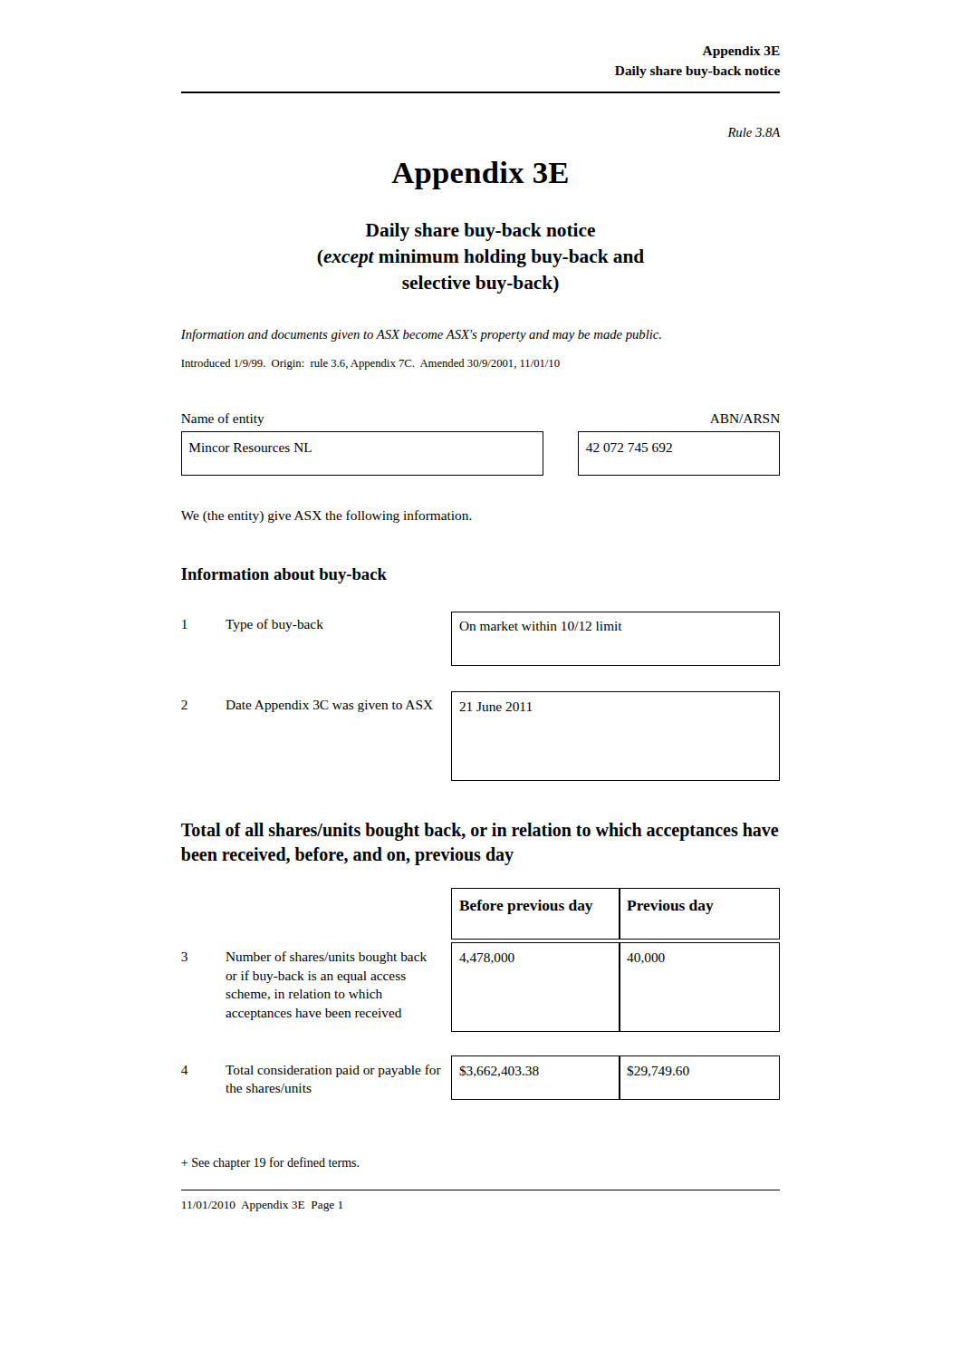Appendix 3E
Daily share buy-back notice
Rule 3.8A
Appendix 3E
Daily share buy-back notice
(except minimum holding buy-back and
selective buy-back)
Information and documents given to ASX become ASX's property and may be made public.
Introduced 1/9/99. Origin: rule 3.6, Appendix 7C. Amended 30/9/2001, 11/01/10
Name of entity
ABN/ARSN
Mincor Resources NL
42 072 745 692
We (the entity) give ASX the following information.
Information about buy-back
1
Type of buy-back
On market within 10/12 limit
2
Date Appendix 3C was given to ASX
21 June 2011
Total of all shares/units bought back, or in relation to which acceptances have been received, before, and on, previous day
Before previous day
Previous day
3
Number of shares/units bought back or if buy-back is an equal access scheme, in relation to which acceptances have been received
4,478,000
40,000
4
Total consideration paid or payable for the shares/units
$3,662,403.38
$29,749.60
+ See chapter 19 for defined terms.
11/01/2010 Appendix 3E Page 1